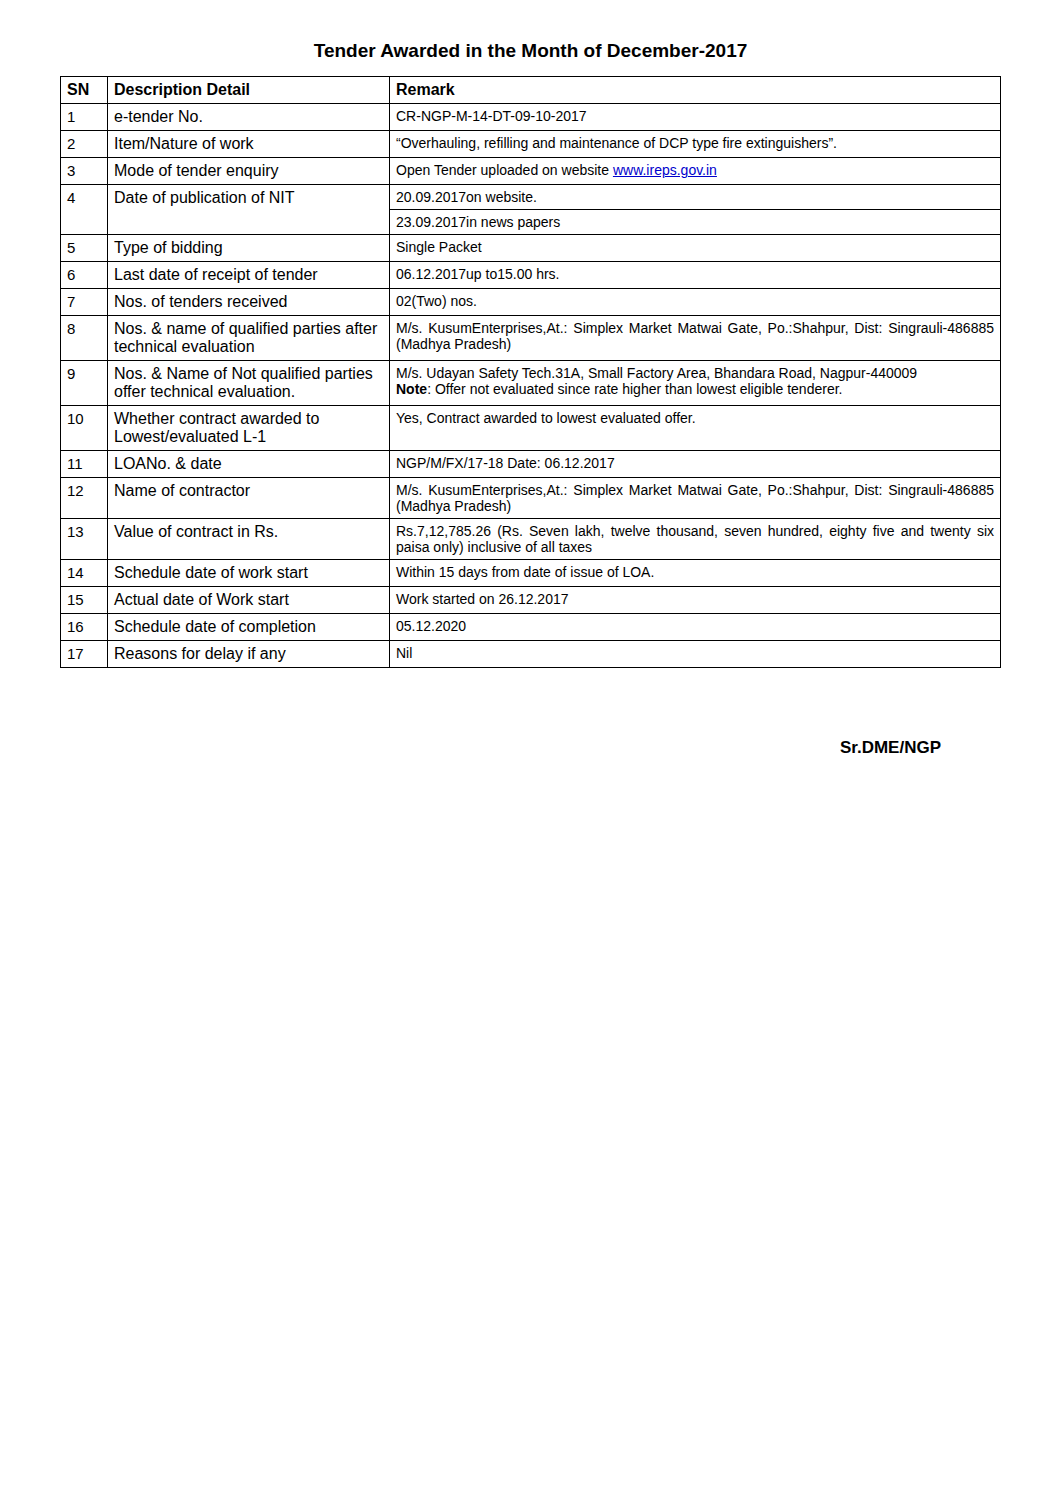Tender Awarded in the Month of December-2017
| SN | Description Detail | Remark |
| --- | --- | --- |
| 1 | e-tender No. | CR-NGP-M-14-DT-09-10-2017 |
| 2 | Item/Nature of work | “Overhauling, refilling and maintenance of DCP type fire extinguishers”. |
| 3 | Mode of tender enquiry | Open Tender uploaded on website www.ireps.gov.in |
| 4 | Date of publication of NIT | 20.09.2017on website. |
| 23.09.2017in news papers |
| 5 | Type of bidding | Single Packet |
| 6 | Last date of receipt of tender | 06.12.2017up to15.00 hrs. |
| 7 | Nos. of tenders received | 02(Two) nos. |
| 8 | Nos. & name of qualified parties after technical evaluation | M/s. KusumEnterprises,At.: Simplex Market Matwai Gate, Po.:Shahpur, Dist: Singrauli-486885 (Madhya Pradesh) |
| 9 | Nos. & Name of Not qualified parties offer technical evaluation. | M/s. Udayan Safety Tech.31A, Small Factory Area, Bhandara Road, Nagpur-440009 Note : Offer not evaluated since rate higher than lowest eligible tenderer. |
| 10 | Whether contract awarded to Lowest/evaluated L-1 | Yes, Contract awarded to lowest evaluated offer. |
| 11 | LOANo. & date | NGP/M/FX/17-18 Date: 06.12.2017 |
| 12 | Name of contractor | M/s. KusumEnterprises,At.: Simplex Market Matwai Gate, Po.:Shahpur, Dist: Singrauli-486885 (Madhya Pradesh) |
| 13 | Value of contract in Rs. | Rs.7,12,785.26 (Rs. Seven lakh, twelve thousand, seven hundred, eighty five and twenty six paisa only) inclusive of all taxes |
| 14 | Schedule date of work start | Within 15 days from date of issue of LOA. |
| 15 | Actual date of Work start | Work started on 26.12.2017 |
| 16 | Schedule date of completion | 05.12.2020 |
| 17 | Reasons for delay if any | Nil |
Sr.DME/NGP